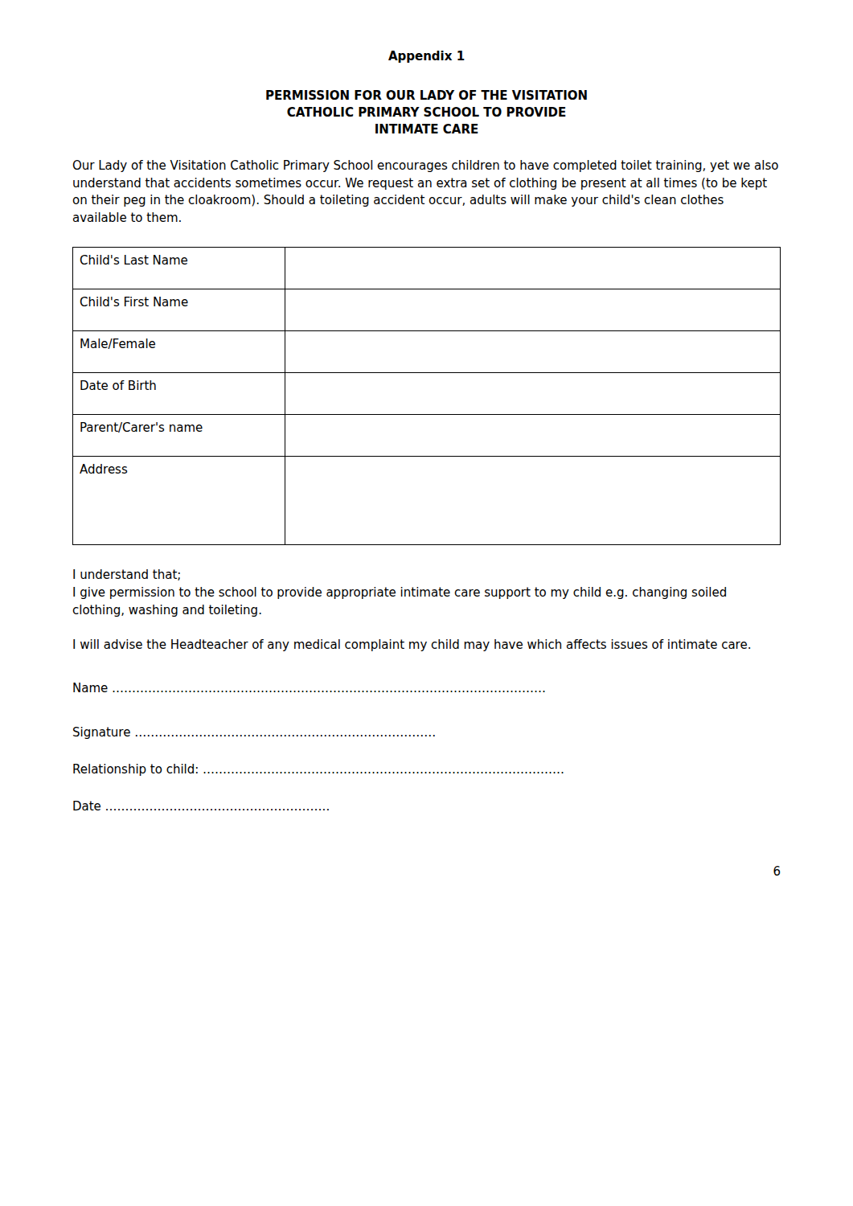Appendix 1
PERMISSION FOR OUR LADY OF THE VISITATION
CATHOLIC PRIMARY SCHOOL TO PROVIDE
INTIMATE CARE
Our Lady of the Visitation Catholic Primary School encourages children to have completed toilet training, yet we also understand that accidents sometimes occur. We request an extra set of clothing be present at all times (to be kept on their peg in the cloakroom). Should a toileting accident occur, adults will make your child's clean clothes available to them.
| Child's Last Name | |
| Child's First Name | |
| Male/Female | |
| Date of Birth | |
| Parent/Carer's name | |
| Address | |
I understand that;
I give permission to the school to provide appropriate intimate care support to my child e.g. changing soiled clothing, washing and toileting.
I will advise the Headteacher of any medical complaint my child may have which affects issues of intimate care.
Name ………………………………………………………………………………………………
Signature …………………………………………………………………
Relationship to child: ………………………………………………………………………………
Date ………………………………………………..
6